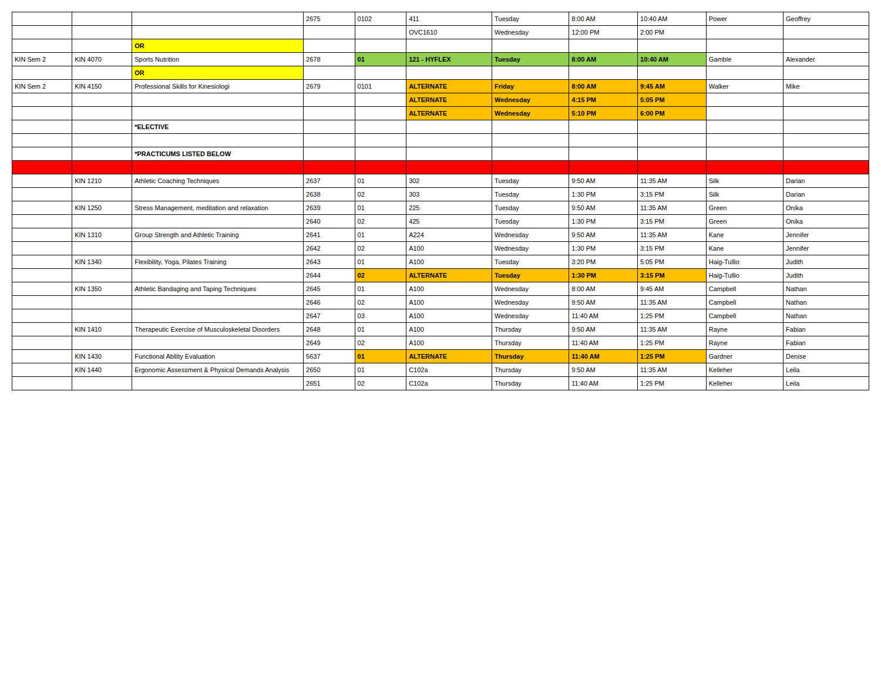| | | | 2675 | 0102 | 411 | Tuesday | 8:00 AM | 10:40 AM | Power | Geoffrey |
| | | | | | OVC1610 | Wednesday | 12:00 PM | 2:00 PM | | |
| | | OR | | | | | | | | |
| KIN Sem 2 | KIN 4070 | Sports Nutrition | 2678 | 01 | 121 - HYFLEX | Tuesday | 8:00 AM | 10:40 AM | Gamble | Alexander |
| | | OR | | | | | | | | |
| KIN Sem 2 | KIN 4150 | Professional Skills for Kinesiologi | 2679 | 0101 | ALTERNATE | Friday | 8:00 AM | 9:45 AM | Walker | Mike |
| | | | | | ALTERNATE | Wednesday | 4:15 PM | 5:05 PM | | |
| | | | | | ALTERNATE | Wednesday | 5:10 PM | 6:00 PM | | |
| | | *ELECTIVE | | | | | | | | |
| | | *PRACTICUMS LISTED BELOW | | | | | | | | |
| | KIN 1210 | Athletic Coaching Techniques | 2637 | 01 | 302 | Tuesday | 9:50 AM | 11:35 AM | Silk | Darian |
| | | | 2638 | 02 | 303 | Tuesday | 1:30 PM | 3:15 PM | Silk | Darian |
| | KIN 1250 | Stress Management, meditation and relaxation | 2639 | 01 | 225 | Tuesday | 9:50 AM | 11:35 AM | Green | Onika |
| | | | 2640 | 02 | 425 | Tuesday | 1:30 PM | 3:15 PM | Green | Onika |
| | KIN 1310 | Group Strength and Athletic Training | 2641 | 01 | A224 | Wednesday | 9:50 AM | 11:35 AM | Kane | Jennifer |
| | | | 2642 | 02 | A100 | Wednesday | 1:30 PM | 3:15 PM | Kane | Jennifer |
| | KIN 1340 | Flexibility, Yoga, Pilates Training | 2643 | 01 | A100 | Tuesday | 3:20 PM | 5:05 PM | Haig-Tullio | Judith |
| | | | 2644 | 02 | ALTERNATE | Tuesday | 1:30 PM | 3:15 PM | Haig-Tullio | Judith |
| | KIN 1350 | Athletic Bandaging and Taping Techniques | 2645 | 01 | A100 | Wednesday | 8:00 AM | 9:45 AM | Campbell | Nathan |
| | | | 2646 | 02 | A100 | Wednesday | 9:50 AM | 11:35 AM | Campbell | Nathan |
| | | | 2647 | 03 | A100 | Wednesday | 11:40 AM | 1:25 PM | Campbell | Nathan |
| | KIN 1410 | Therapeutic Exercise of Musculoskeletal Disorders | 2648 | 01 | A100 | Thursday | 9:50 AM | 11:35 AM | Rayne | Fabian |
| | | | 2649 | 02 | A100 | Thursday | 11:40 AM | 1:25 PM | Rayne | Fabian |
| | KIN 1430 | Functional Ability Evaluation | 5637 | 01 | ALTERNATE | Thursday | 11:40 AM | 1:25 PM | Gardner | Denise |
| | KIN 1440 | Ergonomic Assessment & Physical Demands Analysis | 2650 | 01 | C102a | Thursday | 9:50 AM | 11:35 AM | Kelleher | Leila |
| | | | 2651 | 02 | C102a | Thursday | 11:40 AM | 1:25 PM | Kelleher | Leila |